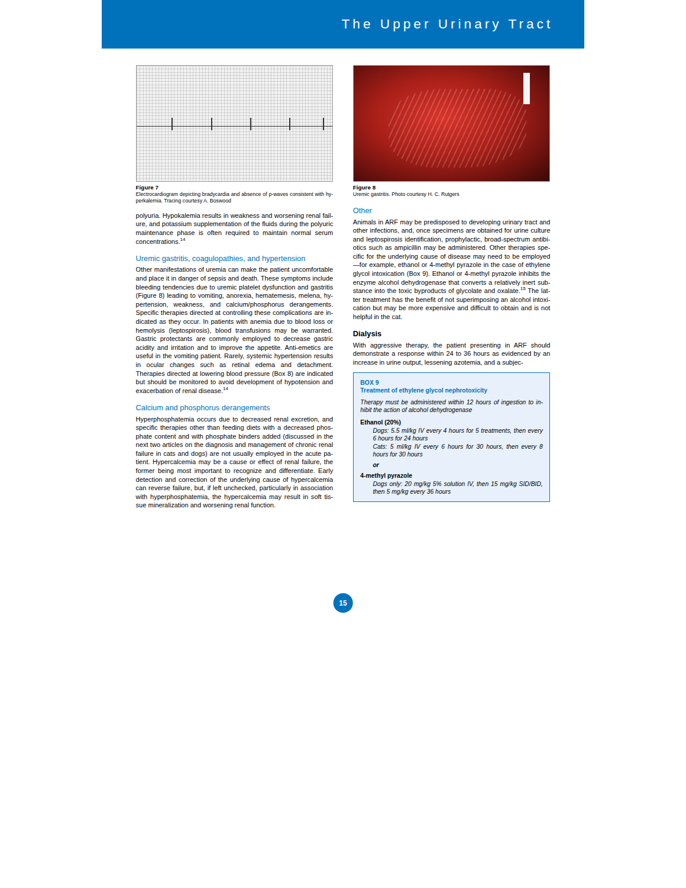The Upper Urinary Tract
Figure 7 Electrocardiogram depicting bradycardia and absence of p-waves consistent with hyperkalemia. Tracing courtesy A. Boswood
polyuria. Hypokalemia results in weakness and worsening renal failure, and potassium supplementation of the fluids during the polyuric maintenance phase is often required to maintain normal serum concentrations.14
Uremic gastritis, coagulopathies, and hypertension
Other manifestations of uremia can make the patient uncomfortable and place it in danger of sepsis and death. These symptoms include bleeding tendencies due to uremic platelet dysfunction and gastritis (Figure 8) leading to vomiting, anorexia, hematemesis, melena, hypertension, weakness, and calcium/phosphorus derangements. Specific therapies directed at controlling these complications are indicated as they occur. In patients with anemia due to blood loss or hemolysis (leptospirosis), blood transfusions may be warranted. Gastric protectants are commonly employed to decrease gastric acidity and irritation and to improve the appetite. Anti-emetics are useful in the vomiting patient. Rarely, systemic hypertension results in ocular changes such as retinal edema and detachment. Therapies directed at lowering blood pressure (Box 8) are indicated but should be monitored to avoid development of hypotension and exacerbation of renal disease.14
Calcium and phosphorus derangements
Hyperphosphatemia occurs due to decreased renal excretion, and specific therapies other than feeding diets with a decreased phosphate content and with phosphate binders added (discussed in the next two articles on the diagnosis and management of chronic renal failure in cats and dogs) are not usually employed in the acute patient. Hypercalcemia may be a cause or effect of renal failure, the former being most important to recognize and differentiate. Early detection and correction of the underlying cause of hypercalcemia can reverse failure, but, if left unchecked, particularly in association with hyperphosphatemia, the hypercalcemia may result in soft tissue mineralization and worsening renal function.
Figure 8 Uremic gastritis. Photo courtesy H. C. Rutgers
Other
Animals in ARF may be predisposed to developing urinary tract and other infections, and, once specimens are obtained for urine culture and leptospirosis identification, prophylactic, broad-spectrum antibiotics such as ampicillin may be administered. Other therapies specific for the underlying cause of disease may need to be employed—for example, ethanol or 4-methyl pyrazole in the case of ethylene glycol intoxication (Box 9). Ethanol or 4-methyl pyrazole inhibits the enzyme alcohol dehydrogenase that converts a relatively inert substance into the toxic byproducts of glycolate and oxalate.15 The latter treatment has the benefit of not superimposing an alcohol intoxication but may be more expensive and difficult to obtain and is not helpful in the cat.
Dialysis
With aggressive therapy, the patient presenting in ARF should demonstrate a response within 24 to 36 hours as evidenced by an increase in urine output, lessening azotemia, and a subjec-
BOX 9 Treatment of ethylene glycol nephrotoxicity
Therapy must be administered within 12 hours of ingestion to inhibit the action of alcohol dehydrogenase
Ethanol (20%)
Dogs: 5.5 ml/kg IV every 4 hours for 5 treatments, then every 6 hours for 24 hours
Cats: 5 ml/kg IV every 6 hours for 30 hours, then every 8 hours for 30 hours
or
4-methyl pyrazole
Dogs only: 20 mg/kg 5% solution IV, then 15 mg/kg SID/BID, then 5 mg/kg every 36 hours
15